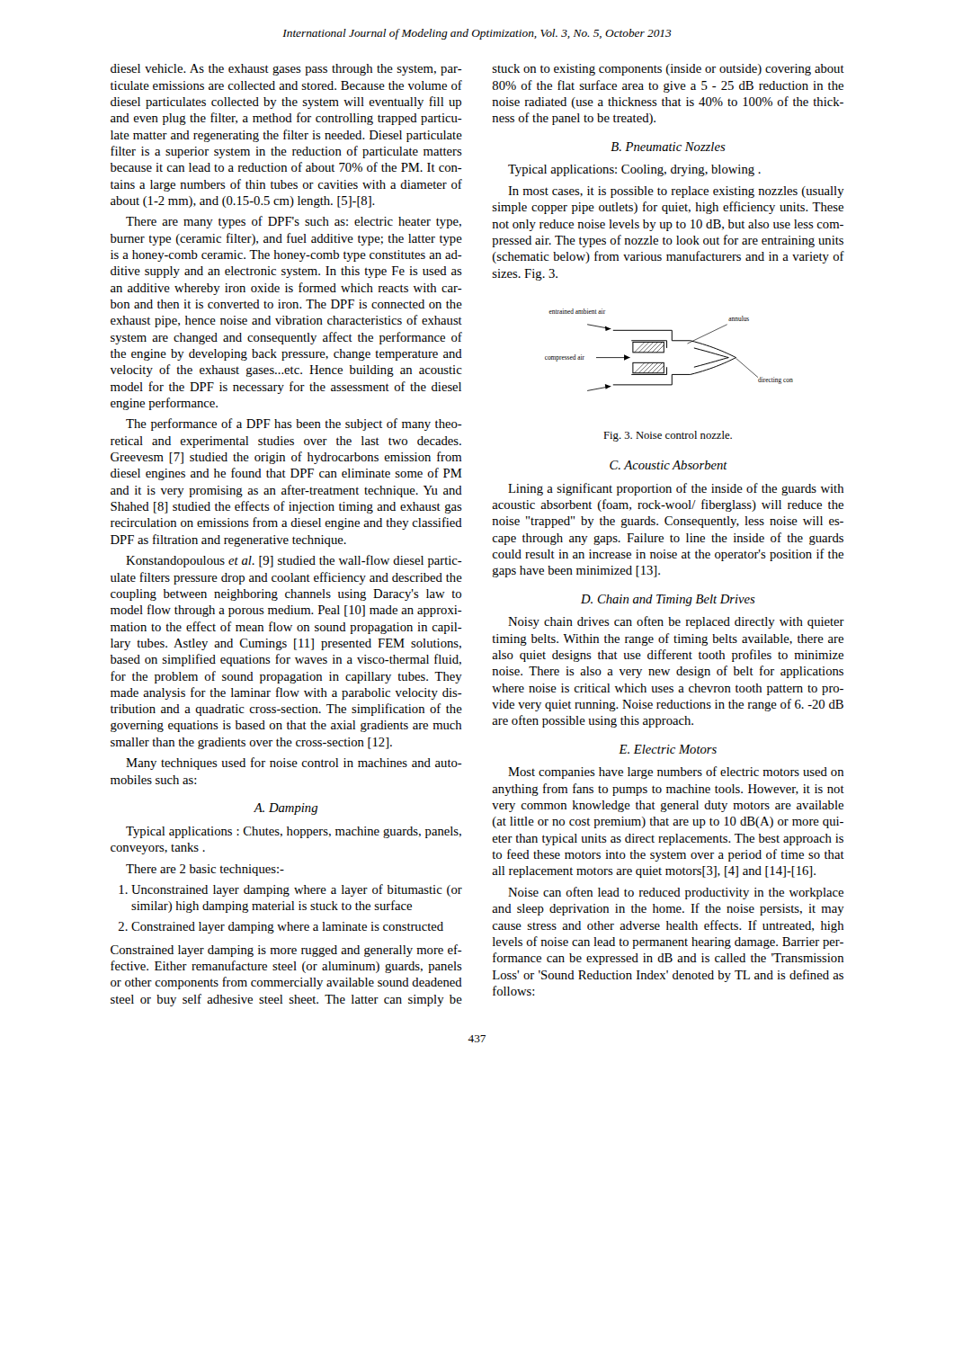International Journal of Modeling and Optimization, Vol. 3, No. 5, October 2013
diesel vehicle. As the exhaust gases pass through the system, particulate emissions are collected and stored. Because the volume of diesel particulates collected by the system will eventually fill up and even plug the filter, a method for controlling trapped particulate matter and regenerating the filter is needed. Diesel particulate filter is a superior system in the reduction of particulate matters because it can lead to a reduction of about 70% of the PM. It contains a large numbers of thin tubes or cavities with a diameter of about (1-2 mm), and (0.15-0.5 cm) length. [5]-[8].
There are many types of DPF's such as: electric heater type, burner type (ceramic filter), and fuel additive type; the latter type is a honey-comb ceramic. The honey-comb type constitutes an additive supply and an electronic system. In this type Fe is used as an additive whereby iron oxide is formed which reacts with carbon and then it is converted to iron. The DPF is connected on the exhaust pipe, hence noise and vibration characteristics of exhaust system are changed and consequently affect the performance of the engine by developing back pressure, change temperature and velocity of the exhaust gases...etc. Hence building an acoustic model for the DPF is necessary for the assessment of the diesel engine performance.
The performance of a DPF has been the subject of many theoretical and experimental studies over the last two decades. Greevesm [7] studied the origin of hydrocarbons emission from diesel engines and he found that DPF can eliminate some of PM and it is very promising as an after-treatment technique. Yu and Shahed [8] studied the effects of injection timing and exhaust gas recirculation on emissions from a diesel engine and they classified DPF as filtration and regenerative technique.
Konstandopoulous et al. [9] studied the wall-flow diesel particulate filters pressure drop and coolant efficiency and described the coupling between neighboring channels using Daracy's law to model flow through a porous medium. Peal [10] made an approximation to the effect of mean flow on sound propagation in capillary tubes. Astley and Cumings [11] presented FEM solutions, based on simplified equations for waves in a visco-thermal fluid, for the problem of sound propagation in capillary tubes. They made analysis for the laminar flow with a parabolic velocity distribution and a quadratic cross-section. The simplification of the governing equations is based on that the axial gradients are much smaller than the gradients over the cross-section [12].
Many techniques used for noise control in machines and automobiles such as:
A. Damping
Typical applications : Chutes, hoppers, machine guards, panels, conveyors, tanks .
There are 2 basic techniques:-
Unconstrained layer damping where a layer of bitumastic (or similar) high damping material is stuck to the surface
Constrained layer damping where a laminate is constructed
Constrained layer damping is more rugged and generally more effective. Either remanufacture steel (or aluminum) guards, panels or other components from commercially available sound deadened steel or buy self adhesive steel sheet. The latter can simply be stuck on to existing components (inside or outside) covering about 80% of the flat surface area to give a 5 - 25 dB reduction in the noise radiated (use a thickness that is 40% to 100% of the thickness of the panel to be treated).
B. Pneumatic Nozzles
Typical applications: Cooling, drying, blowing .
In most cases, it is possible to replace existing nozzles (usually simple copper pipe outlets) for quiet, high efficiency units. These not only reduce noise levels by up to 10 dB, but also use less compressed air. The types of nozzle to look out for are entraining units (schematic below) from various manufacturers and in a variety of sizes. Fig. 3.
entrained ambient air annulus compressed air directing cone
Fig. 3. Noise control nozzle.
C. Acoustic Absorbent
Lining a significant proportion of the inside of the guards with acoustic absorbent (foam, rock-wool/ fiberglass) will reduce the noise "trapped" by the guards. Consequently, less noise will escape through any gaps. Failure to line the inside of the guards could result in an increase in noise at the operator's position if the gaps have been minimized [13].
D. Chain and Timing Belt Drives
Noisy chain drives can often be replaced directly with quieter timing belts. Within the range of timing belts available, there are also quiet designs that use different tooth profiles to minimize noise. There is also a very new design of belt for applications where noise is critical which uses a chevron tooth pattern to provide very quiet running. Noise reductions in the range of 6. -20 dB are often possible using this approach.
E. Electric Motors
Most companies have large numbers of electric motors used on anything from fans to pumps to machine tools. However, it is not very common knowledge that general duty motors are available (at little or no cost premium) that are up to 10 dB(A) or more quieter than typical units as direct replacements. The best approach is to feed these motors into the system over a period of time so that all replacement motors are quiet motors[3], [4] and [14]-[16].
Noise can often lead to reduced productivity in the workplace and sleep deprivation in the home. If the noise persists, it may cause stress and other adverse health effects. If untreated, high levels of noise can lead to permanent hearing damage. Barrier performance can be expressed in dB and is called the 'Transmission Loss' or 'Sound Reduction Index' denoted by TL and is defined as follows:
437